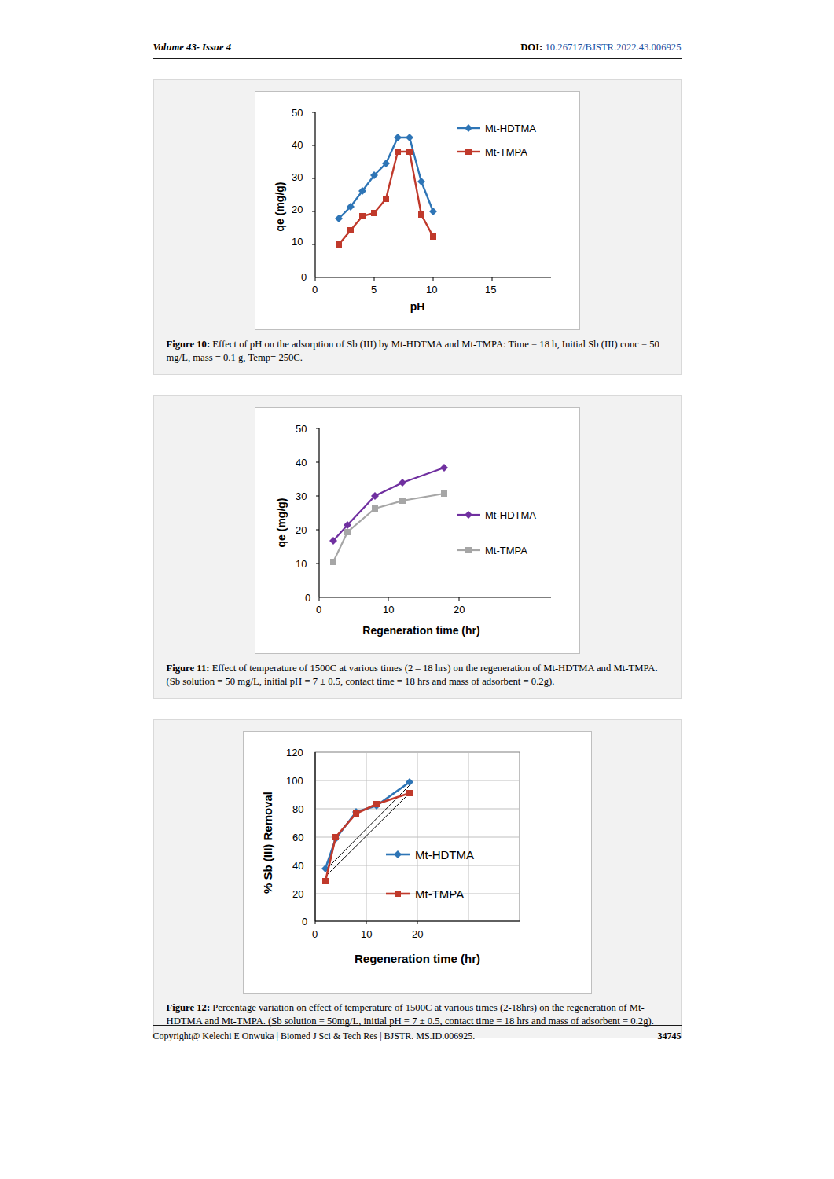Volume 43- Issue 4
DOI: 10.26717/BJSTR.2022.43.006925
50 40 30 20 10 0 0 5 10 15 qe (mg/g) pH Mt-HDTMA Mt-TMPA
Figure 10: Effect of pH on the adsorption of Sb (III) by Mt-HDTMA and Mt-TMPA: Time = 18 h, Initial Sb (III) conc = 50 mg/L, mass = 0.1 g, Temp= 250C.
50 40 30 20 10 0 0 10 20 qe (mg/g) Regeneration time (hr) Mt-HDTMA Mt-TMPA
Figure 11: Effect of temperature of 1500C at various times (2 – 18 hrs) on the regeneration of Mt-HDTMA and Mt-TMPA. (Sb solution = 50 mg/L, initial pH = 7 ± 0.5, contact time = 18 hrs and mass of adsorbent = 0.2g).
120 100 80 60 40 20 0 0 10 20 % Sb (III) Removal Regeneration time (hr) Mt-HDTMA Mt-TMPA
Figure 12: Percentage variation on effect of temperature of 1500C at various times (2-18hrs) on the regeneration of Mt-HDTMA and Mt-TMPA. (Sb solution = 50mg/L, initial pH = 7 ± 0.5, contact time = 18 hrs and mass of adsorbent = 0.2g).
Copyright@ Kelechi E Onwuka | Biomed J Sci & Tech Res | BJSTR. MS.ID.006925.
34745